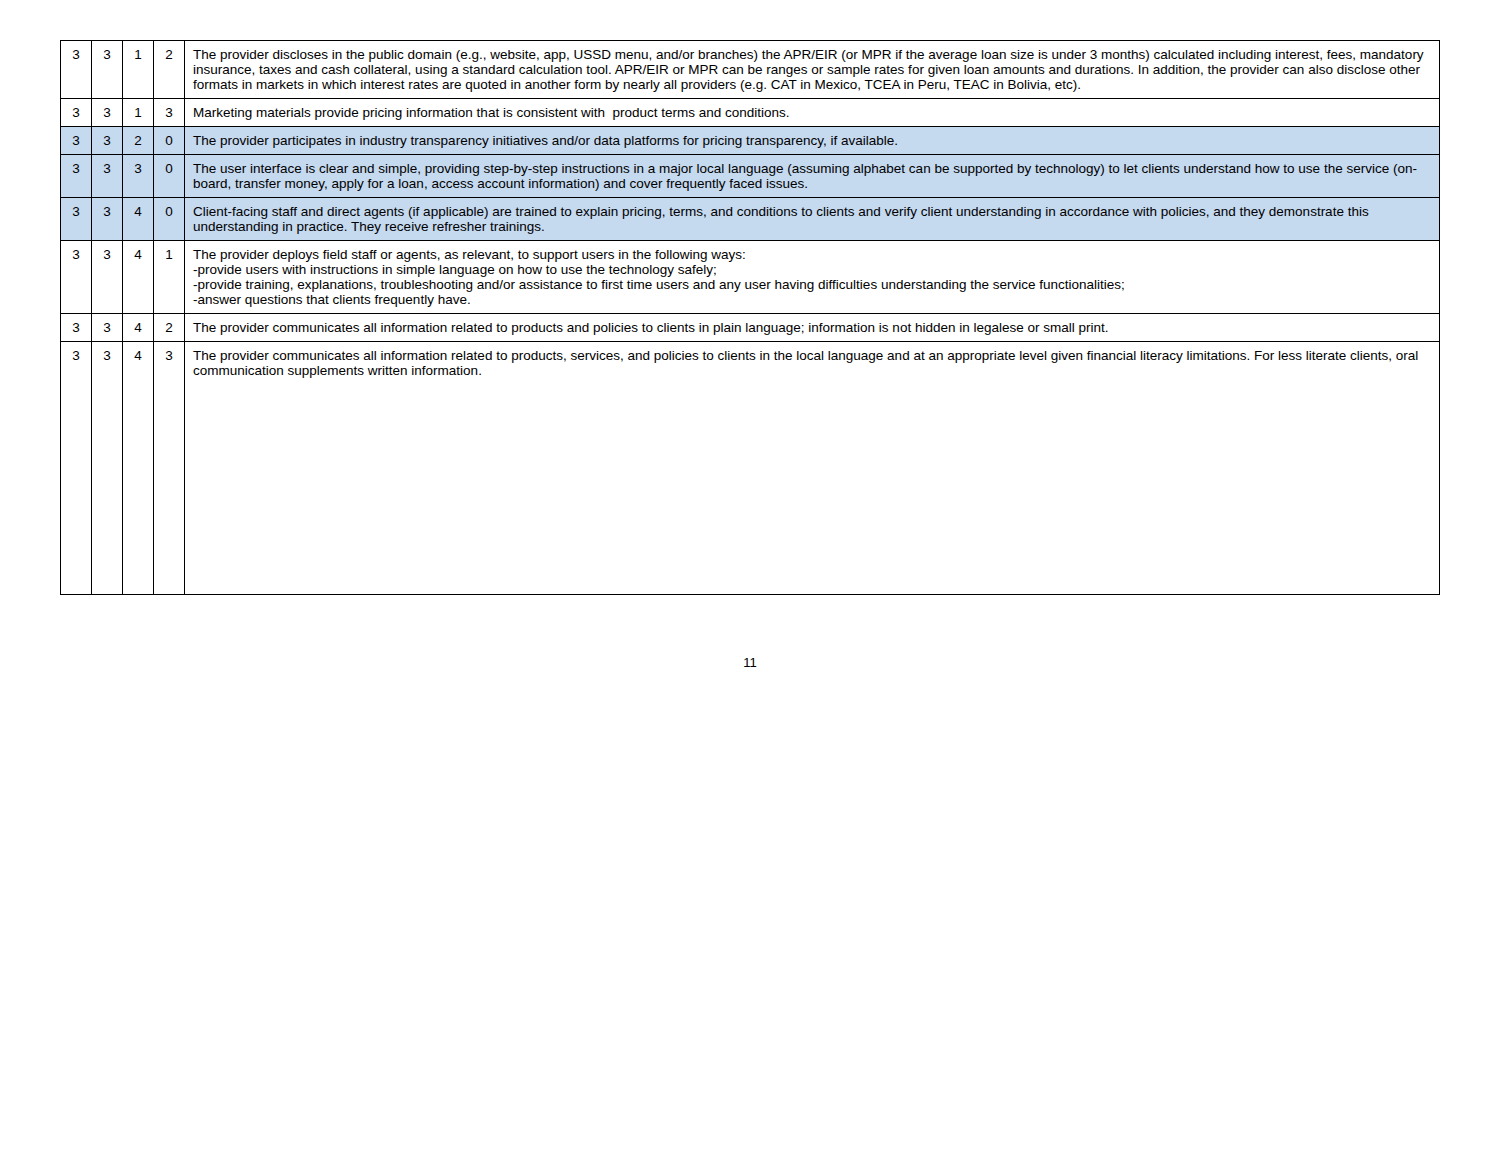| 3 | 3 | 1 | 2 | The provider discloses in the public domain (e.g., website, app, USSD menu, and/or branches) the APR/EIR (or MPR if the average loan size is under 3 months) calculated including interest, fees, mandatory insurance, taxes and cash collateral, using a standard calculation tool. APR/EIR or MPR can be ranges or sample rates for given loan amounts and durations. In addition, the provider can also disclose other formats in markets in which interest rates are quoted in another form by nearly all providers (e.g. CAT in Mexico, TCEA in Peru, TEAC in Bolivia, etc). |
| 3 | 3 | 1 | 3 | Marketing materials provide pricing information that is consistent with product terms and conditions. |
| 3 | 3 | 2 | 0 | The provider participates in industry transparency initiatives and/or data platforms for pricing transparency, if available. |
| 3 | 3 | 3 | 0 | The user interface is clear and simple, providing step-by-step instructions in a major local language (assuming alphabet can be supported by technology) to let clients understand how to use the service (on-board, transfer money, apply for a loan, access account information) and cover frequently faced issues. |
| 3 | 3 | 4 | 0 | Client-facing staff and direct agents (if applicable) are trained to explain pricing, terms, and conditions to clients and verify client understanding in accordance with policies, and they demonstrate this understanding in practice. They receive refresher trainings. |
| 3 | 3 | 4 | 1 | The provider deploys field staff or agents, as relevant, to support users in the following ways: -provide users with instructions in simple language on how to use the technology safely; -provide training, explanations, troubleshooting and/or assistance to first time users and any user having difficulties understanding the service functionalities; -answer questions that clients frequently have. |
| 3 | 3 | 4 | 2 | The provider communicates all information related to products and policies to clients in plain language; information is not hidden in legalese or small print. |
| 3 | 3 | 4 | 3 | The provider communicates all information related to products, services, and policies to clients in the local language and at an appropriate level given financial literacy limitations. For less literate clients, oral communication supplements written information. |
11